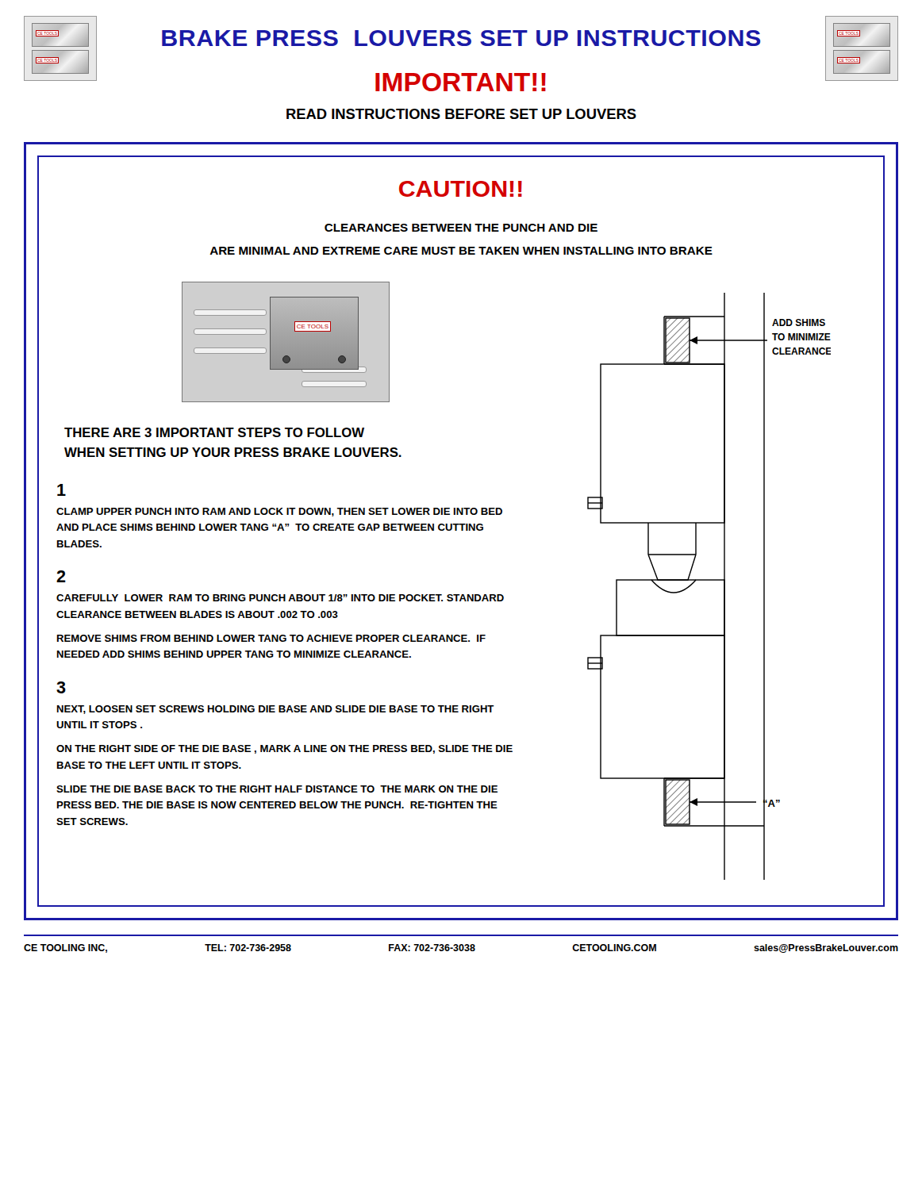BRAKE PRESS LOUVERS SET UP INSTRUCTIONS
IMPORTANT!!
READ INSTRUCTIONS BEFORE SET UP LOUVERS
CAUTION!!
CLEARANCES BETWEEN THE PUNCH AND DIE
ARE MINIMAL AND EXTREME CARE MUST BE TAKEN WHEN INSTALLING INTO BRAKE
THERE ARE 3 IMPORTANT STEPS TO FOLLOW
WHEN SETTING UP YOUR PRESS BRAKE LOUVERS.
1
CLAMP UPPER PUNCH INTO RAM AND LOCK IT DOWN, THEN SET LOWER DIE INTO BED AND PLACE SHIMS BEHIND LOWER TANG “A” TO CREATE GAP BETWEEN CUTTING BLADES.
2
CAREFULLY LOWER RAM TO BRING PUNCH ABOUT 1/8” INTO DIE POCKET. STANDARD CLEARANCE BETWEEN BLADES IS ABOUT .002 TO .003
REMOVE SHIMS FROM BEHIND LOWER TANG TO ACHIEVE PROPER CLEARANCE. IF NEEDED ADD SHIMS BEHIND UPPER TANG TO MINIMIZE CLEARANCE.
3
NEXT, LOOSEN SET SCREWS HOLDING DIE BASE AND SLIDE DIE BASE TO THE RIGHT UNTIL IT STOPS .
ON THE RIGHT SIDE OF THE DIE BASE , MARK A LINE ON THE PRESS BED, SLIDE THE DIE BASE TO THE LEFT UNTIL IT STOPS.
SLIDE THE DIE BASE BACK TO THE RIGHT HALF DISTANCE TO THE MARK ON THE DIE PRESS BED. THE DIE BASE IS NOW CENTERED BELOW THE PUNCH. RE-TIGHTEN THE SET SCREWS.
ADD SHIMS TO MINIMIZE CLEARANCE “A”
CE TOOLING INC, TEL: 702-736-2958 FAX: 702-736-3038 CETOOLING.COM sales@PressBrakeLouver.com